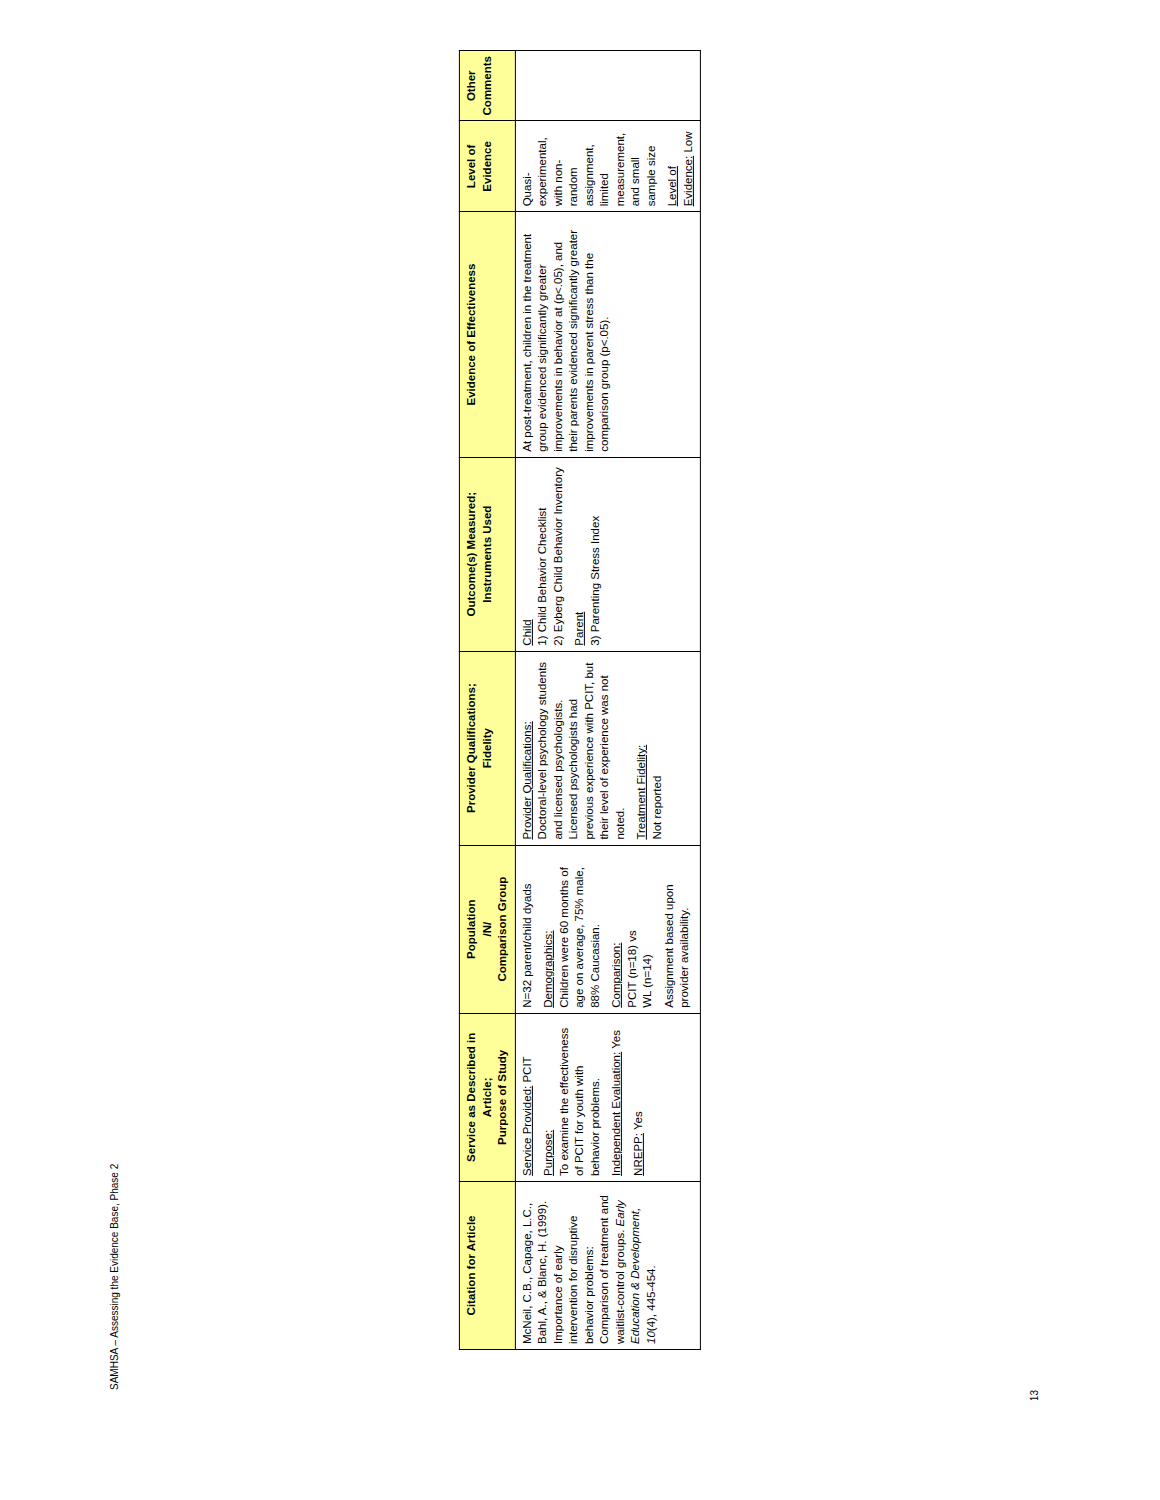Evidence summary table
| Citation for Article | Service as Described in Article; Purpose of Study | Population /N/ Comparison Group | Provider Qualifications; Fidelity | Outcome(s) Measured; Instruments Used | Evidence of Effectiveness | Level of Evidence | Other Comments |
| --- | --- | --- | --- | --- | --- | --- | --- |
| McNeil, C.B., Capage, L.C., Bahl, A., & Blanc, H. (1999). Importance of early intervention for disruptive behavior problems: Comparison of treatment and waitlist-control groups. Early Education & Development, 10 (4), 445-454. | Service Provided: PCIT Purpose: To examine the effectiveness of PCIT for youth with behavior problems. Independent Evaluation: Yes NREPP: Yes | N=32 parent/child dyads Demographics: Children were 60 months of age on average, 75% male, 88% Caucasian. Comparison: PCIT (n=18) vs WL (n=14) Assignment based upon provider availability. | Provider Qualifications: Doctoral-level psychology students and licensed psychologists. Licensed psychologists had previous experience with PCIT, but their level of experience was not noted. Treatment Fidelity: Not reported | Child 1) Child Behavior Checklist 2) Eyberg Child Behavior Inventory Parent 3) Parenting Stress Index | At post-treatment, children in the treatment group evidenced significantly greater improvements in behavior at (p<.05), and their parents evidenced significantly greater improvements in parent stress than the comparison group (p<.05). | Quasi-experimental, with non-random assignment, limited measurement, and small sample size Level of Evidence: Low | |
SAMHSA – Assessing the Evidence Base, Phase 2
13